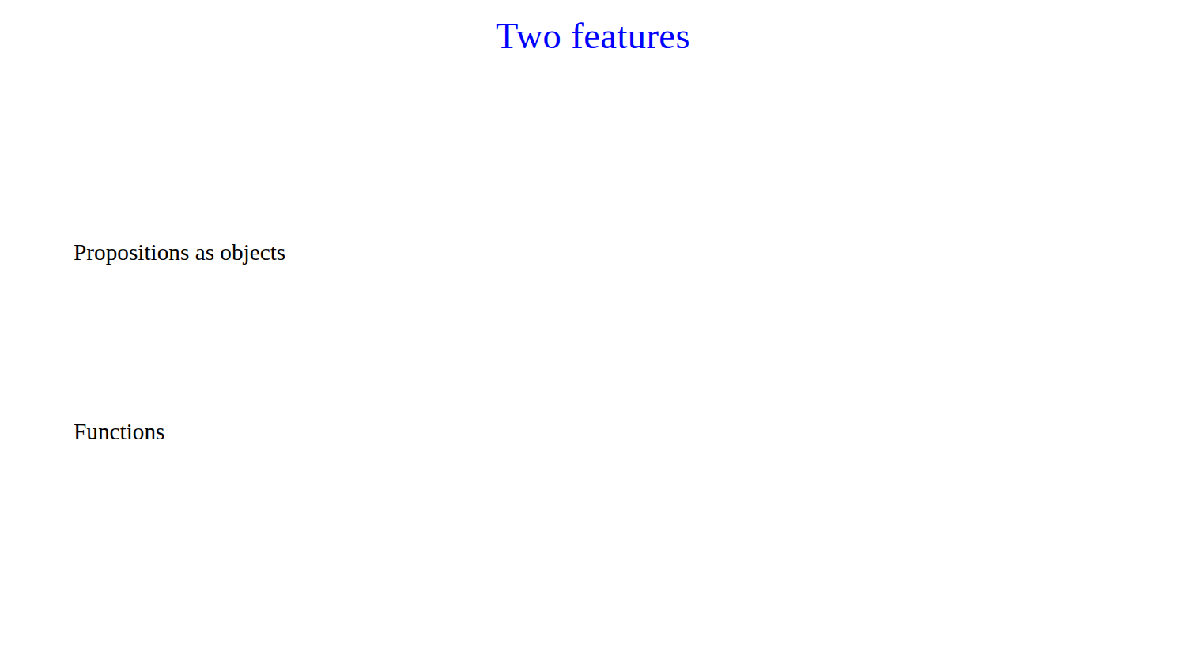Two features
Propositions as objects
Functions